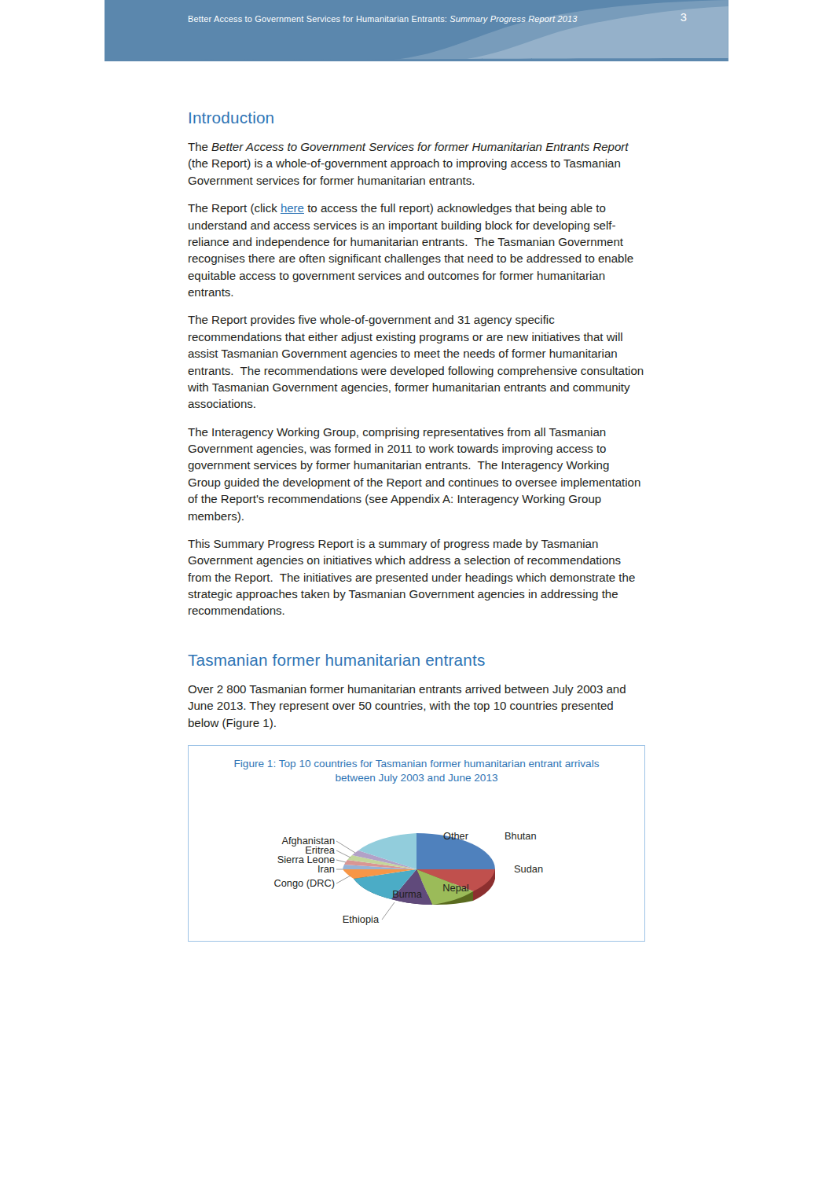Better Access to Government Services for Humanitarian Entrants: Summary Progress Report 2013
3
Introduction
The Better Access to Government Services for former Humanitarian Entrants Report (the Report) is a whole-of-government approach to improving access to Tasmanian Government services for former humanitarian entrants.
The Report (click here to access the full report) acknowledges that being able to understand and access services is an important building block for developing self-reliance and independence for humanitarian entrants. The Tasmanian Government recognises there are often significant challenges that need to be addressed to enable equitable access to government services and outcomes for former humanitarian entrants.
The Report provides five whole-of-government and 31 agency specific recommendations that either adjust existing programs or are new initiatives that will assist Tasmanian Government agencies to meet the needs of former humanitarian entrants. The recommendations were developed following comprehensive consultation with Tasmanian Government agencies, former humanitarian entrants and community associations.
The Interagency Working Group, comprising representatives from all Tasmanian Government agencies, was formed in 2011 to work towards improving access to government services by former humanitarian entrants. The Interagency Working Group guided the development of the Report and continues to oversee implementation of the Report's recommendations (see Appendix A: Interagency Working Group members).
This Summary Progress Report is a summary of progress made by Tasmanian Government agencies on initiatives which address a selection of recommendations from the Report. The initiatives are presented under headings which demonstrate the strategic approaches taken by Tasmanian Government agencies in addressing the recommendations.
Tasmanian former humanitarian entrants
Over 2 800 Tasmanian former humanitarian entrants arrived between July 2003 and June 2013. They represent over 50 countries, with the top 10 countries presented below (Figure 1).
Figure 1: Top 10 countries for Tasmanian former humanitarian entrant arrivals
between July 2003 and June 2013
Other Bhutan Sudan Nepal Burma Ethiopia Congo (DRC) Iran Sierra Leone Eritrea Afghanistan